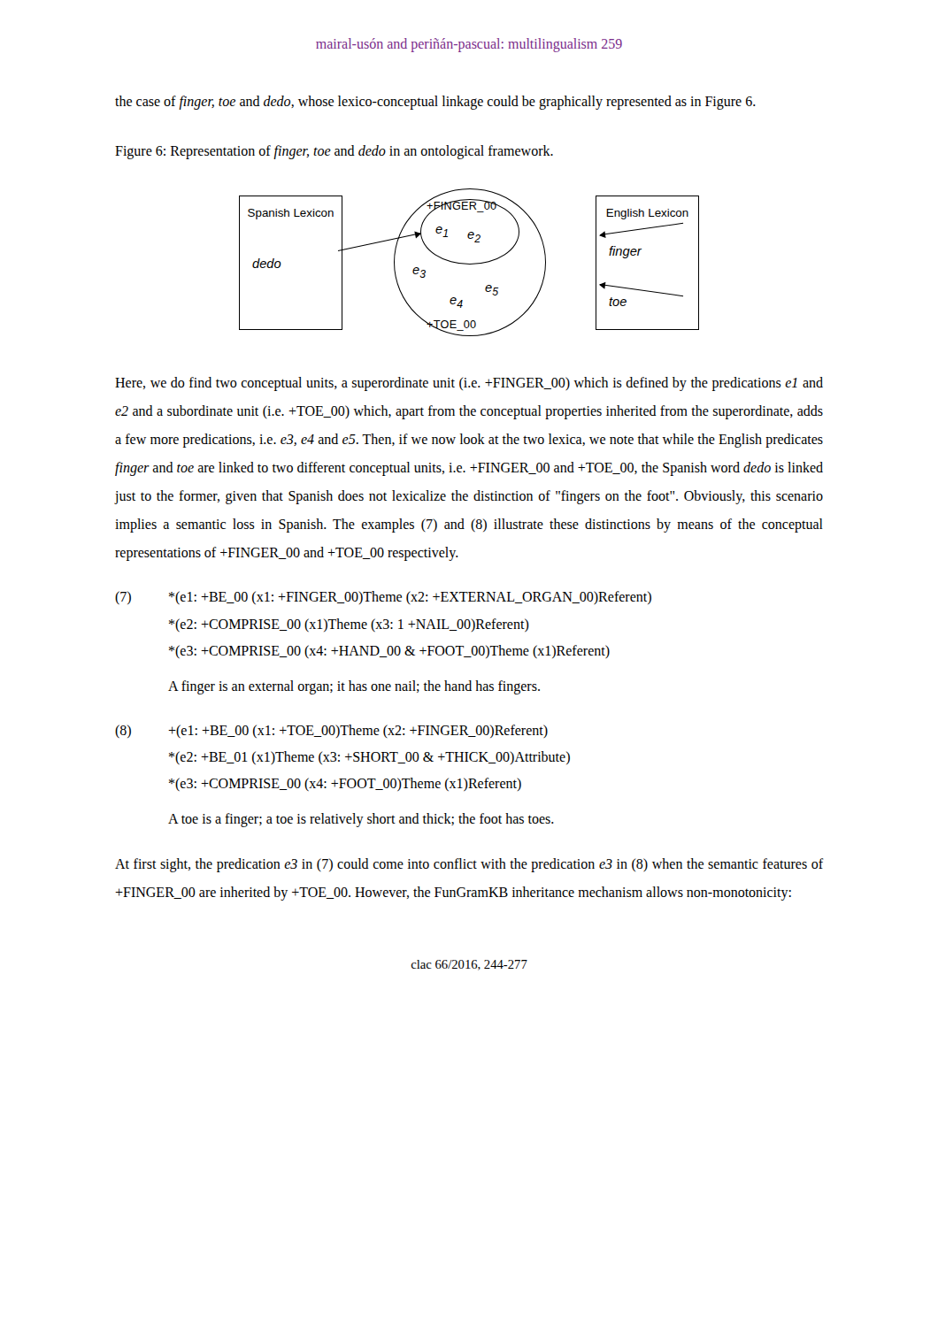mairal-usón and periñán-pascual: multilingualism 259
the case of finger, toe and dedo, whose lexico-conceptual linkage could be graphically represented as in Figure 6.
Figure 6: Representation of finger, toe and dedo in an ontological framework.
Spanish Lexicon dedo
English Lexicon finger toe
+FINGER_00 +TOE_00 e1 e2 e3 e4 e5
Here, we do find two conceptual units, a superordinate unit (i.e. +FINGER_00) which is defined by the predications e1 and e2 and a subordinate unit (i.e. +TOE_00) which, apart from the conceptual properties inherited from the superordinate, adds a few more predications, i.e. e3, e4 and e5. Then, if we now look at the two lexica, we note that while the English predicates finger and toe are linked to two different conceptual units, i.e. +FINGER_00 and +TOE_00, the Spanish word dedo is linked just to the former, given that Spanish does not lexicalize the distinction of "fingers on the foot". Obviously, this scenario implies a semantic loss in Spanish. The examples (7) and (8) illustrate these distinctions by means of the conceptual representations of +FINGER_00 and +TOE_00 respectively.
(7)
*(e1: +BE_00 (x1: +FINGER_00)Theme (x2: +EXTERNAL_ORGAN_00)Referent) *(e2: +COMPRISE_00 (x1)Theme (x3: 1 +NAIL_00)Referent) *(e3: +COMPRISE_00 (x4: +HAND_00 & +FOOT_00)Theme (x1)Referent) A finger is an external organ; it has one nail; the hand has fingers.
(8)
+(e1: +BE_00 (x1: +TOE_00)Theme (x2: +FINGER_00)Referent) *(e2: +BE_01 (x1)Theme (x3: +SHORT_00 & +THICK_00)Attribute) *(e3: +COMPRISE_00 (x4: +FOOT_00)Theme (x1)Referent) A toe is a finger; a toe is relatively short and thick; the foot has toes.
At first sight, the predication e3 in (7) could come into conflict with the predication e3 in (8) when the semantic features of +FINGER_00 are inherited by +TOE_00. However, the FunGramKB inheritance mechanism allows non-monotonicity:
clac 66/2016, 244-277